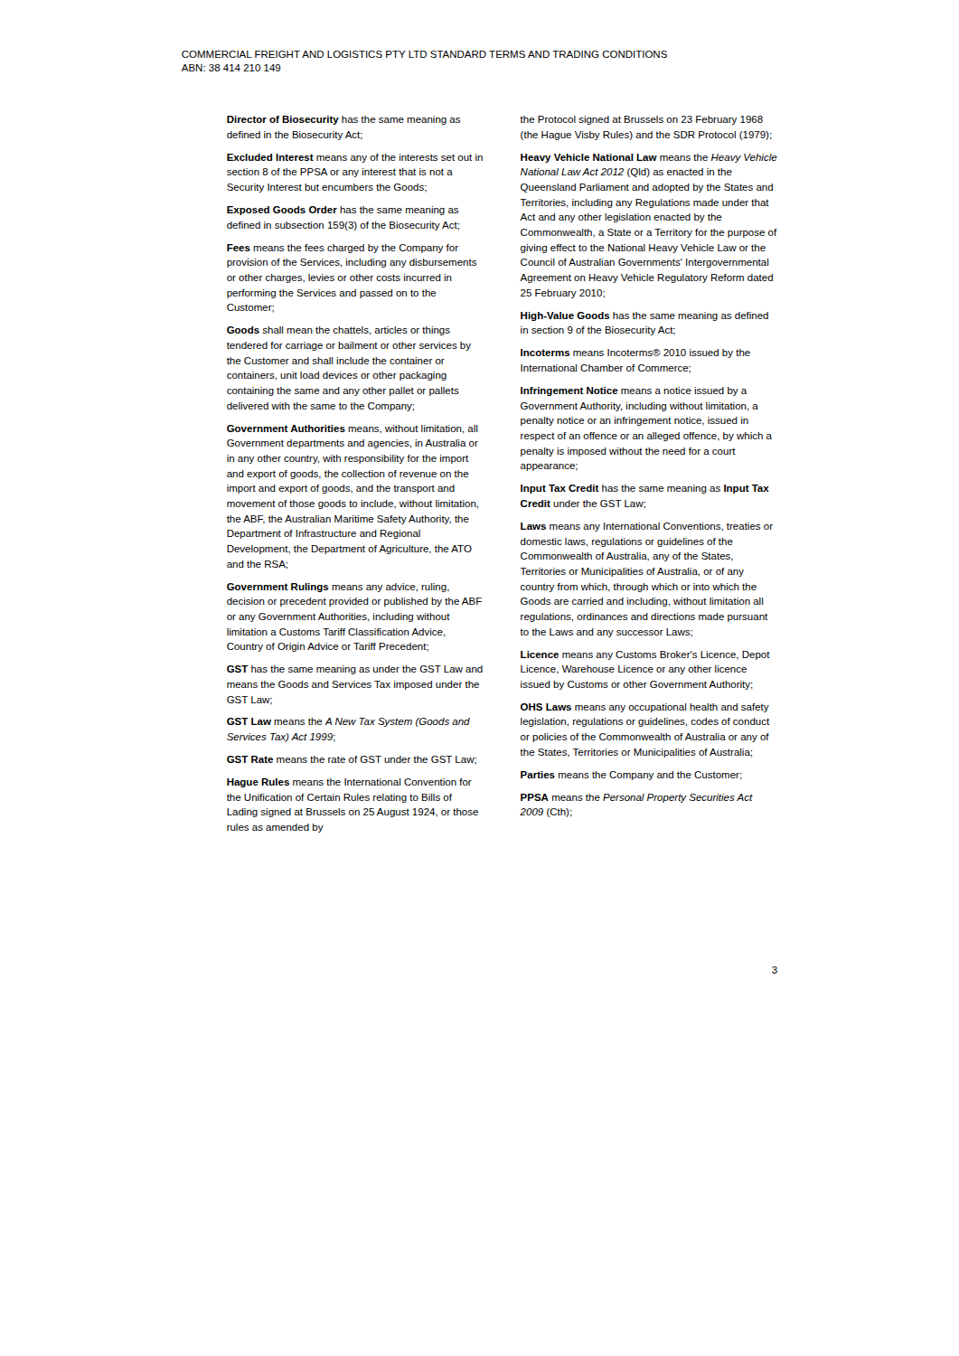COMMERCIAL FREIGHT AND LOGISTICS PTY LTD STANDARD TERMS AND TRADING CONDITIONS
ABN: 38 414 210 149
Director of Biosecurity has the same meaning as defined in the Biosecurity Act;
Excluded Interest means any of the interests set out in section 8 of the PPSA or any interest that is not a Security Interest but encumbers the Goods;
Exposed Goods Order has the same meaning as defined in subsection 159(3) of the Biosecurity Act;
Fees means the fees charged by the Company for provision of the Services, including any disbursements or other charges, levies or other costs incurred in performing the Services and passed on to the Customer;
Goods shall mean the chattels, articles or things tendered for carriage or bailment or other services by the Customer and shall include the container or containers, unit load devices or other packaging containing the same and any other pallet or pallets delivered with the same to the Company;
Government Authorities means, without limitation, all Government departments and agencies, in Australia or in any other country, with responsibility for the import and export of goods, the collection of revenue on the import and export of goods, and the transport and movement of those goods to include, without limitation, the ABF, the Australian Maritime Safety Authority, the Department of Infrastructure and Regional Development, the Department of Agriculture, the ATO and the RSA;
Government Rulings means any advice, ruling, decision or precedent provided or published by the ABF or any Government Authorities, including without limitation a Customs Tariff Classification Advice, Country of Origin Advice or Tariff Precedent;
GST has the same meaning as under the GST Law and means the Goods and Services Tax imposed under the GST Law;
GST Law means the A New Tax System (Goods and Services Tax) Act 1999;
GST Rate means the rate of GST under the GST Law;
Hague Rules means the International Convention for the Unification of Certain Rules relating to Bills of Lading signed at Brussels on 25 August 1924, or those rules as amended by
the Protocol signed at Brussels on 23 February 1968 (the Hague Visby Rules) and the SDR Protocol (1979);
Heavy Vehicle National Law means the Heavy Vehicle National Law Act 2012 (Qld) as enacted in the Queensland Parliament and adopted by the States and Territories, including any Regulations made under that Act and any other legislation enacted by the Commonwealth, a State or a Territory for the purpose of giving effect to the National Heavy Vehicle Law or the Council of Australian Governments' Intergovernmental Agreement on Heavy Vehicle Regulatory Reform dated 25 February 2010;
High-Value Goods has the same meaning as defined in section 9 of the Biosecurity Act;
Incoterms means Incoterms® 2010 issued by the International Chamber of Commerce;
Infringement Notice means a notice issued by a Government Authority, including without limitation, a penalty notice or an infringement notice, issued in respect of an offence or an alleged offence, by which a penalty is imposed without the need for a court appearance;
Input Tax Credit has the same meaning as Input Tax Credit under the GST Law;
Laws means any International Conventions, treaties or domestic laws, regulations or guidelines of the Commonwealth of Australia, any of the States, Territories or Municipalities of Australia, or of any country from which, through which or into which the Goods are carried and including, without limitation all regulations, ordinances and directions made pursuant to the Laws and any successor Laws;
Licence means any Customs Broker's Licence, Depot Licence, Warehouse Licence or any other licence issued by Customs or other Government Authority;
OHS Laws means any occupational health and safety legislation, regulations or guidelines, codes of conduct or policies of the Commonwealth of Australia or any of the States, Territories or Municipalities of Australia;
Parties means the Company and the Customer;
PPSA means the Personal Property Securities Act 2009 (Cth);
3